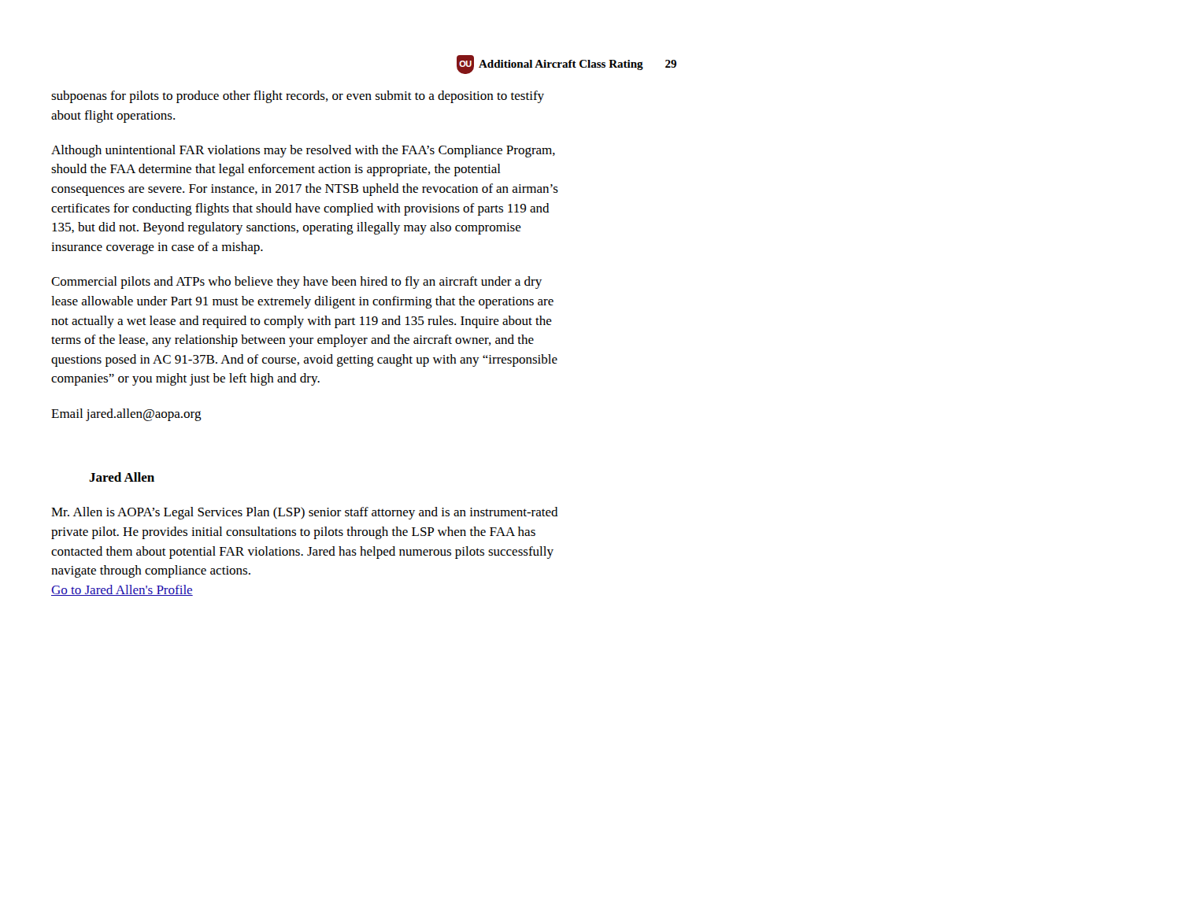Additional Aircraft Class Rating 29
subpoenas for pilots to produce other flight records, or even submit to a deposition to testify about flight operations.
Although unintentional FAR violations may be resolved with the FAA’s Compliance Program, should the FAA determine that legal enforcement action is appropriate, the potential consequences are severe. For instance, in 2017 the NTSB upheld the revocation of an airman’s certificates for conducting flights that should have complied with provisions of parts 119 and 135, but did not. Beyond regulatory sanctions, operating illegally may also compromise insurance coverage in case of a mishap.
Commercial pilots and ATPs who believe they have been hired to fly an aircraft under a dry lease allowable under Part 91 must be extremely diligent in confirming that the operations are not actually a wet lease and required to comply with part 119 and 135 rules. Inquire about the terms of the lease, any relationship between your employer and the aircraft owner, and the questions posed in AC 91-37B. And of course, avoid getting caught up with any “irresponsible companies” or you might just be left high and dry.
Email jared.allen@aopa.org
Jared Allen
Mr. Allen is AOPA’s Legal Services Plan (LSP) senior staff attorney and is an instrument-rated private pilot. He provides initial consultations to pilots through the LSP when the FAA has contacted them about potential FAR violations. Jared has helped numerous pilots successfully navigate through compliance actions.
Go to Jared Allen's Profile